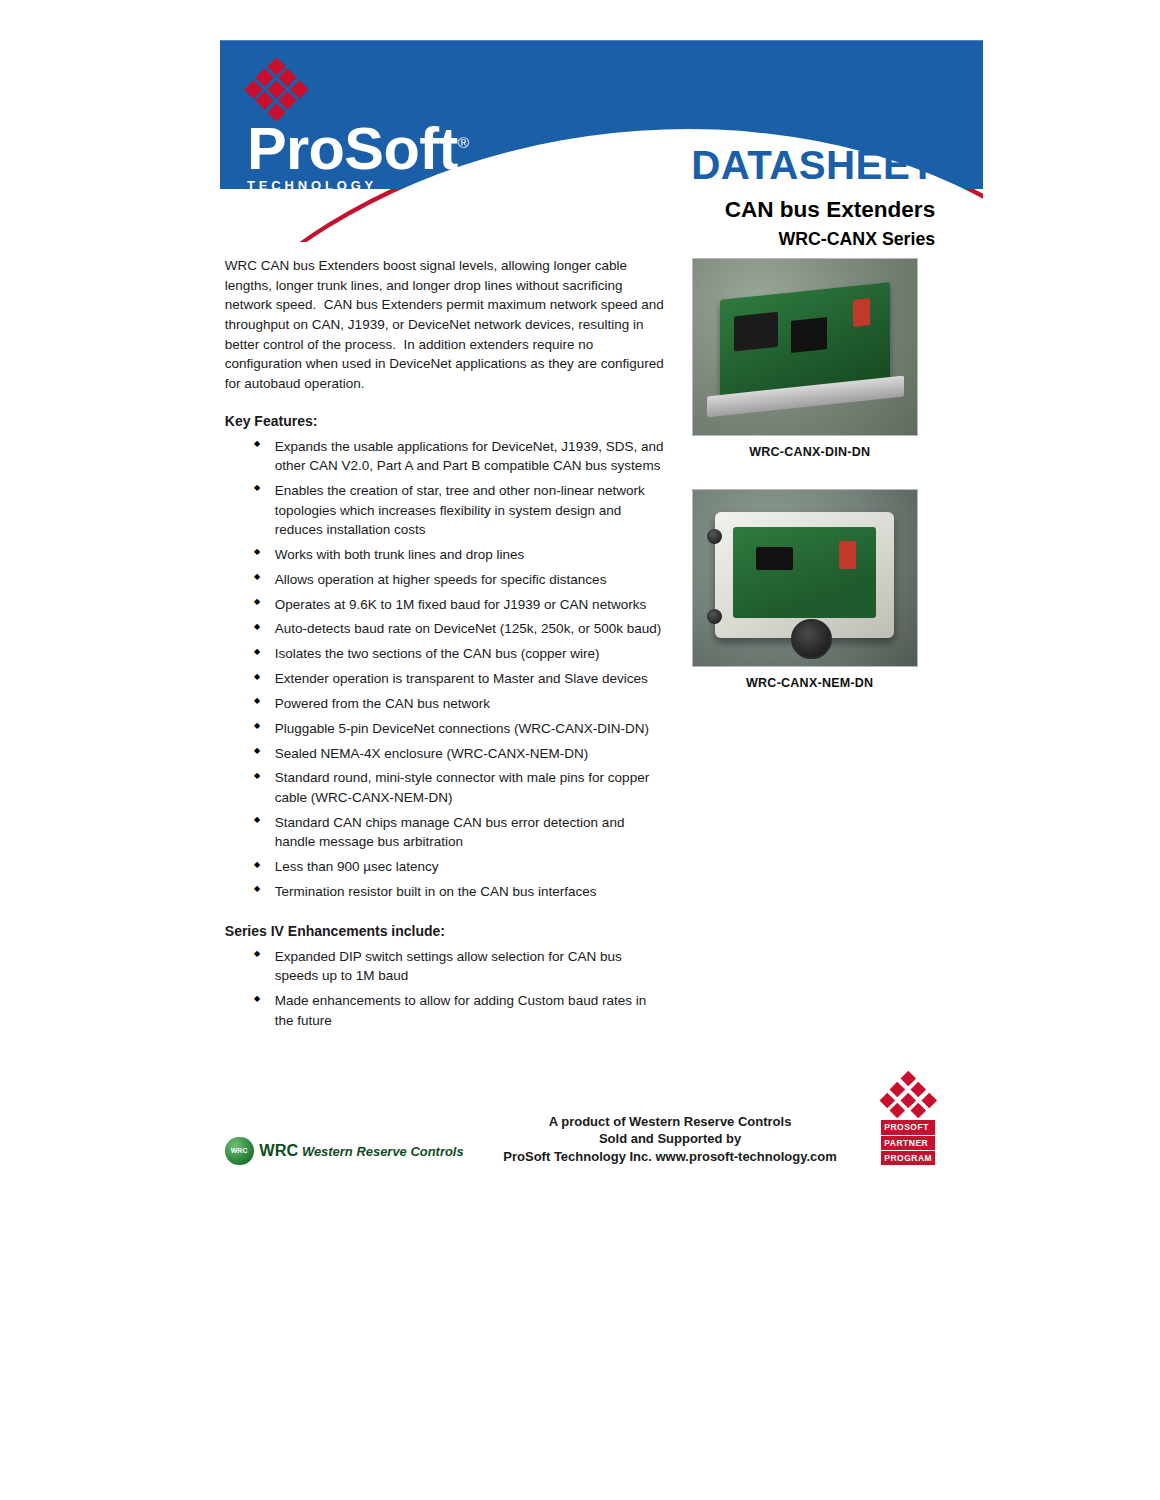ProSoft®
TECHNOLOGY
DATASHEET
CAN bus Extenders
WRC-CANX Series
WRC CAN bus Extenders boost signal levels, allowing longer cable lengths, longer trunk lines, and longer drop lines without sacrificing network speed. CAN bus Extenders permit maximum network speed and throughput on CAN, J1939, or DeviceNet network devices, resulting in better control of the process. In addition extenders require no configuration when used in DeviceNet applications as they are configured for autobaud operation.
Key Features:
Expands the usable applications for DeviceNet, J1939, SDS, and other CAN V2.0, Part A and Part B compatible CAN bus systems
Enables the creation of star, tree and other non-linear network topologies which increases flexibility in system design and reduces installation costs
Works with both trunk lines and drop lines
Allows operation at higher speeds for specific distances
Operates at 9.6K to 1M fixed baud for J1939 or CAN networks
Auto-detects baud rate on DeviceNet (125k, 250k, or 500k baud)
Isolates the two sections of the CAN bus (copper wire)
Extender operation is transparent to Master and Slave devices
Powered from the CAN bus network
Pluggable 5-pin DeviceNet connections (WRC-CANX-DIN-DN)
Sealed NEMA-4X enclosure (WRC-CANX-NEM-DN)
Standard round, mini-style connector with male pins for copper cable (WRC-CANX-NEM-DN)
Standard CAN chips manage CAN bus error detection and handle message bus arbitration
Less than 900 µsec latency
Termination resistor built in on the CAN bus interfaces
Series IV Enhancements include:
Expanded DIP switch settings allow selection for CAN bus speeds up to 1M baud
Made enhancements to allow for adding Custom baud rates in the future
WRC-CANX-DIN-DN
WRC-CANX-NEM-DN
WRC Western Reserve Controls
A product of Western Reserve Controls
Sold and Supported by
ProSoft Technology Inc. www.prosoft-technology.com
PROSOFT
PARTNER
PROGRAM